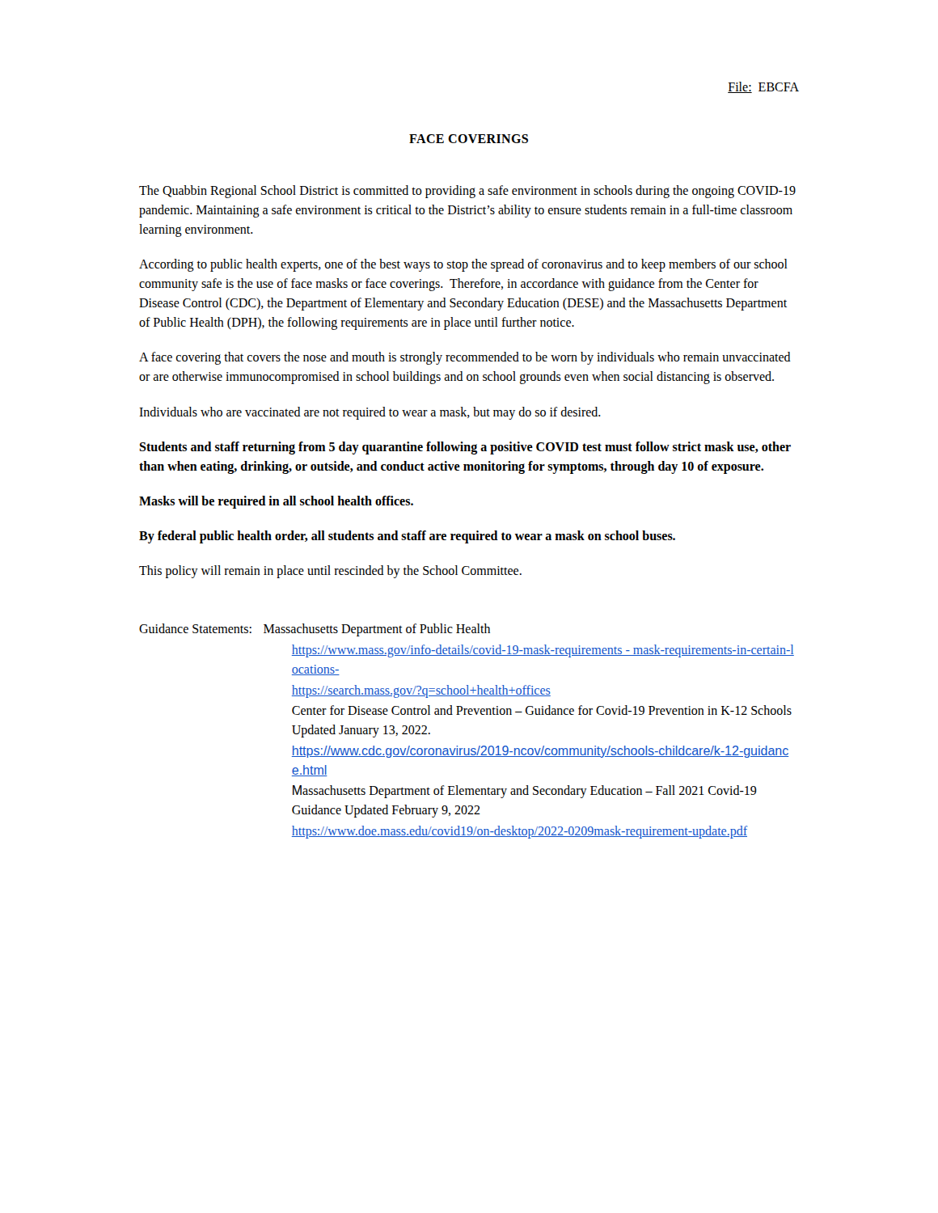File: EBCFA
FACE COVERINGS
The Quabbin Regional School District is committed to providing a safe environment in schools during the ongoing COVID-19 pandemic. Maintaining a safe environment is critical to the District’s ability to ensure students remain in a full-time classroom learning environment.
According to public health experts, one of the best ways to stop the spread of coronavirus and to keep members of our school community safe is the use of face masks or face coverings. Therefore, in accordance with guidance from the Center for Disease Control (CDC), the Department of Elementary and Secondary Education (DESE) and the Massachusetts Department of Public Health (DPH), the following requirements are in place until further notice.
A face covering that covers the nose and mouth is strongly recommended to be worn by individuals who remain unvaccinated or are otherwise immunocompromised in school buildings and on school grounds even when social distancing is observed.
Individuals who are vaccinated are not required to wear a mask, but may do so if desired.
Students and staff returning from 5 day quarantine following a positive COVID test must follow strict mask use, other than when eating, drinking, or outside, and conduct active monitoring for symptoms, through day 10 of exposure.
Masks will be required in all school health offices.
By federal public health order, all students and staff are required to wear a mask on school buses.
This policy will remain in place until rescinded by the School Committee.
Guidance Statements:
Massachusetts Department of Public Health
https://www.mass.gov/info-details/covid-19-mask-requirements - mask-requirements-in-certain-locations-
https://search.mass.gov/?q=school+health+offices
Center for Disease Control and Prevention – Guidance for Covid-19 Prevention in K-12 Schools Updated January 13, 2022.
https://www.cdc.gov/coronavirus/2019-ncov/community/schools-childcare/k-12-guidance.html
Massachusetts Department of Elementary and Secondary Education – Fall 2021 Covid-19 Guidance Updated February 9, 2022
https://www.doe.mass.edu/covid19/on-desktop/2022-0209mask-requirement-update.pdf